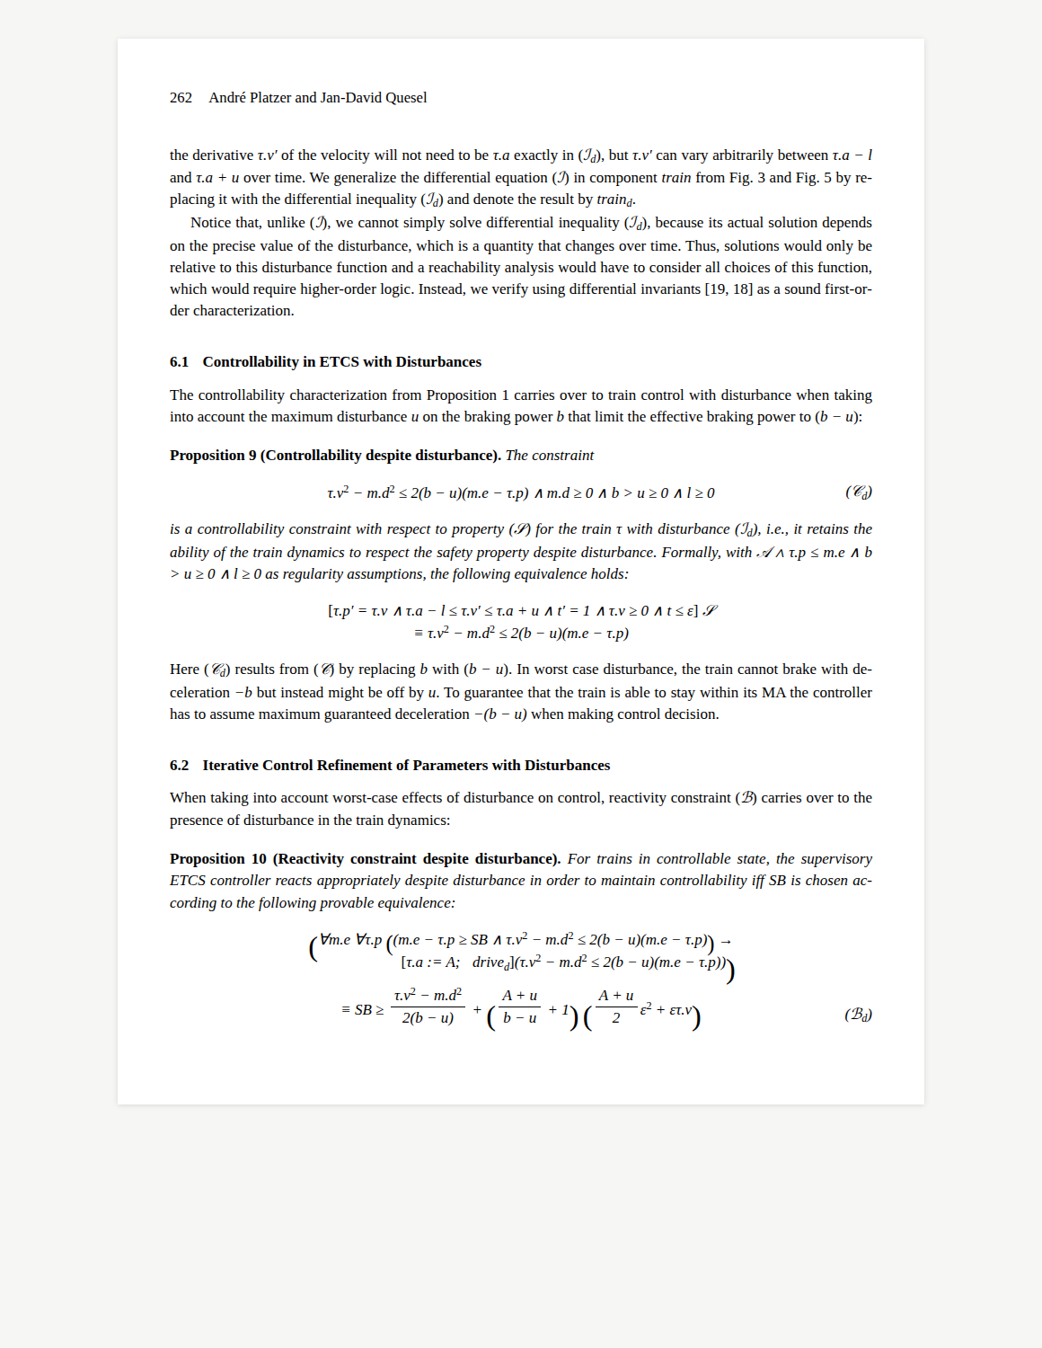262 André Platzer and Jan-David Quesel
the derivative τ.v′ of the velocity will not need to be τ.a exactly in (ℐd), but τ.v′ can vary arbitrarily between τ.a − l and τ.a + u over time. We generalize the differential equation (ℐ) in component train from Fig. 3 and Fig. 5 by replacing it with the differential inequality (ℐd) and denote the result by traind.
Notice that, unlike (ℐ), we cannot simply solve differential inequality (ℐd), because its actual solution depends on the precise value of the disturbance, which is a quantity that changes over time. Thus, solutions would only be relative to this disturbance function and a reachability analysis would have to consider all choices of this function, which would require higher-order logic. Instead, we verify using differential invariants [19, 18] as a sound first-order characterization.
6.1 Controllability in ETCS with Disturbances
The controllability characterization from Proposition 1 carries over to train control with disturbance when taking into account the maximum disturbance u on the braking power b that limit the effective braking power to (b − u):
Proposition 9 (Controllability despite disturbance). The constraint
τ.v2 − m.d2 ≤ 2(b − u)(m.e − τ.p) ∧ m.d ≥ 0 ∧ b > u ≥ 0 ∧ l ≥ 0 (𝒞d)
is a controllability constraint with respect to property (𝒮) for the train τ with disturbance (ℐd), i.e., it retains the ability of the train dynamics to respect the safety property despite disturbance. Formally, with 𝒜 ∧ τ.p ≤ m.e ∧ b > u ≥ 0 ∧ l ≥ 0 as regularity assumptions, the following equivalence holds:
[τ.p′ = τ.v ∧ τ.a − l ≤ τ.v′ ≤ τ.a + u ∧ t′ = 1 ∧ τ.v ≥ 0 ∧ t ≤ ε] 𝒮 ≡ τ.v2 − m.d2 ≤ 2(b − u)(m.e − τ.p)
Here (𝒞d) results from (𝒞) by replacing b with (b − u). In worst case disturbance, the train cannot brake with deceleration −b but instead might be off by u. To guarantee that the train is able to stay within its MA the controller has to assume maximum guaranteed deceleration −(b − u) when making control decision.
6.2 Iterative Control Refinement of Parameters with Disturbances
When taking into account worst-case effects of disturbance on control, reactivity constraint (ℬ) carries over to the presence of disturbance in the train dynamics:
Proposition 10 (Reactivity constraint despite disturbance). For trains in controllable state, the supervisory ETCS controller reacts appropriately despite disturbance in order to maintain controllability iff SB is chosen according to the following provable equivalence:
(∀m.e ∀τ.p ((m.e − τ.p ≥ SB ∧ τ.v2 − m.d2 ≤ 2(b − u)(m.e − τ.p)) → [τ.a := A; drived](τ.v2 − m.d2 ≤ 2(b − u)(m.e − τ.p))) ≡ SB ≥ τ.v2 − m.d22(b − u) + (A + u b − u + 1) (A + u 2ε2 + ετ.v) (ℬd)